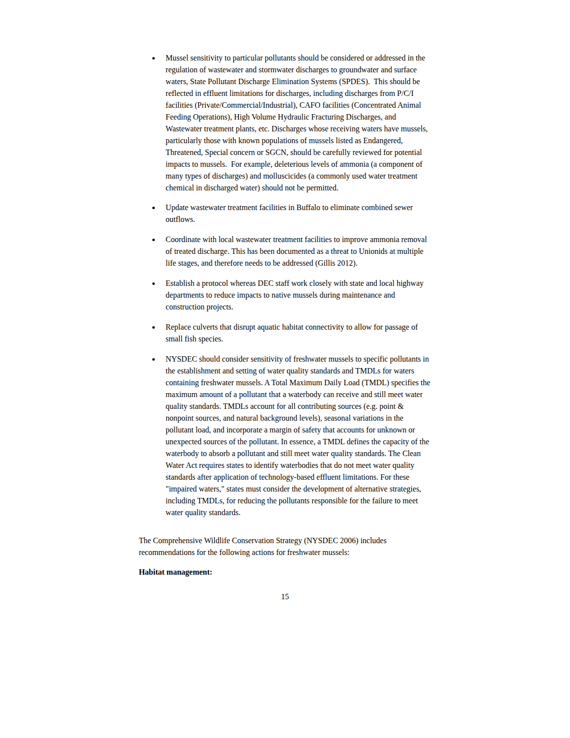Mussel sensitivity to particular pollutants should be considered or addressed in the regulation of wastewater and stormwater discharges to groundwater and surface waters, State Pollutant Discharge Elimination Systems (SPDES). This should be reflected in effluent limitations for discharges, including discharges from P/C/I facilities (Private/Commercial/Industrial), CAFO facilities (Concentrated Animal Feeding Operations), High Volume Hydraulic Fracturing Discharges, and Wastewater treatment plants, etc. Discharges whose receiving waters have mussels, particularly those with known populations of mussels listed as Endangered, Threatened, Special concern or SGCN, should be carefully reviewed for potential impacts to mussels. For example, deleterious levels of ammonia (a component of many types of discharges) and molluscicides (a commonly used water treatment chemical in discharged water) should not be permitted.
Update wastewater treatment facilities in Buffalo to eliminate combined sewer outflows.
Coordinate with local wastewater treatment facilities to improve ammonia removal of treated discharge. This has been documented as a threat to Unionids at multiple life stages, and therefore needs to be addressed (Gillis 2012).
Establish a protocol whereas DEC staff work closely with state and local highway departments to reduce impacts to native mussels during maintenance and construction projects.
Replace culverts that disrupt aquatic habitat connectivity to allow for passage of small fish species.
NYSDEC should consider sensitivity of freshwater mussels to specific pollutants in the establishment and setting of water quality standards and TMDLs for waters containing freshwater mussels. A Total Maximum Daily Load (TMDL) specifies the maximum amount of a pollutant that a waterbody can receive and still meet water quality standards. TMDLs account for all contributing sources (e.g. point & nonpoint sources, and natural background levels), seasonal variations in the pollutant load, and incorporate a margin of safety that accounts for unknown or unexpected sources of the pollutant. In essence, a TMDL defines the capacity of the waterbody to absorb a pollutant and still meet water quality standards. The Clean Water Act requires states to identify waterbodies that do not meet water quality standards after application of technology-based effluent limitations. For these "impaired waters," states must consider the development of alternative strategies, including TMDLs, for reducing the pollutants responsible for the failure to meet water quality standards.
The Comprehensive Wildlife Conservation Strategy (NYSDEC 2006) includes recommendations for the following actions for freshwater mussels:
Habitat management:
15